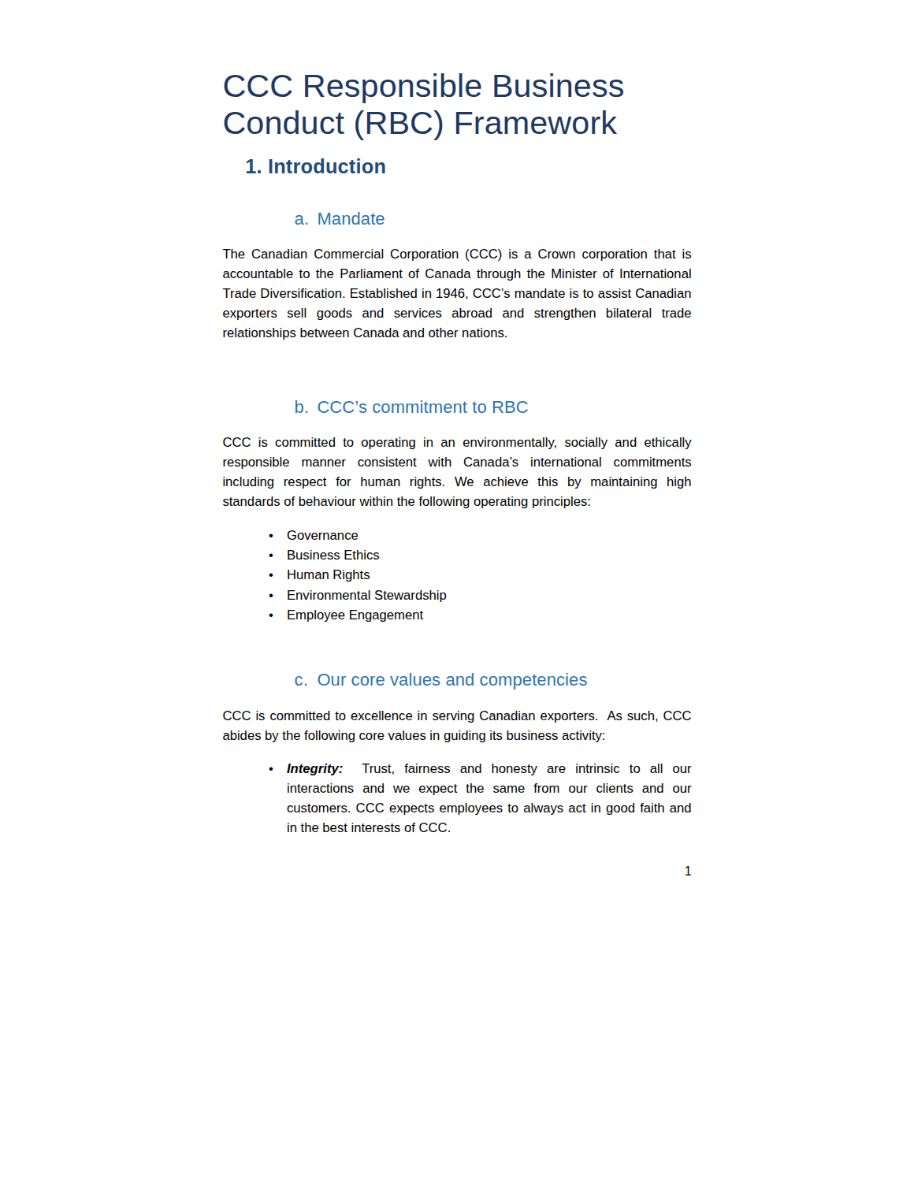CCC Responsible Business Conduct (RBC) Framework
1. Introduction
a. Mandate
The Canadian Commercial Corporation (CCC) is a Crown corporation that is accountable to the Parliament of Canada through the Minister of International Trade Diversification. Established in 1946, CCC’s mandate is to assist Canadian exporters sell goods and services abroad and strengthen bilateral trade relationships between Canada and other nations.
b. CCC’s commitment to RBC
CCC is committed to operating in an environmentally, socially and ethically responsible manner consistent with Canada’s international commitments including respect for human rights. We achieve this by maintaining high standards of behaviour within the following operating principles:
Governance
Business Ethics
Human Rights
Environmental Stewardship
Employee Engagement
c. Our core values and competencies
CCC is committed to excellence in serving Canadian exporters. As such, CCC abides by the following core values in guiding its business activity:
Integrity: Trust, fairness and honesty are intrinsic to all our interactions and we expect the same from our clients and our customers. CCC expects employees to always act in good faith and in the best interests of CCC.
1